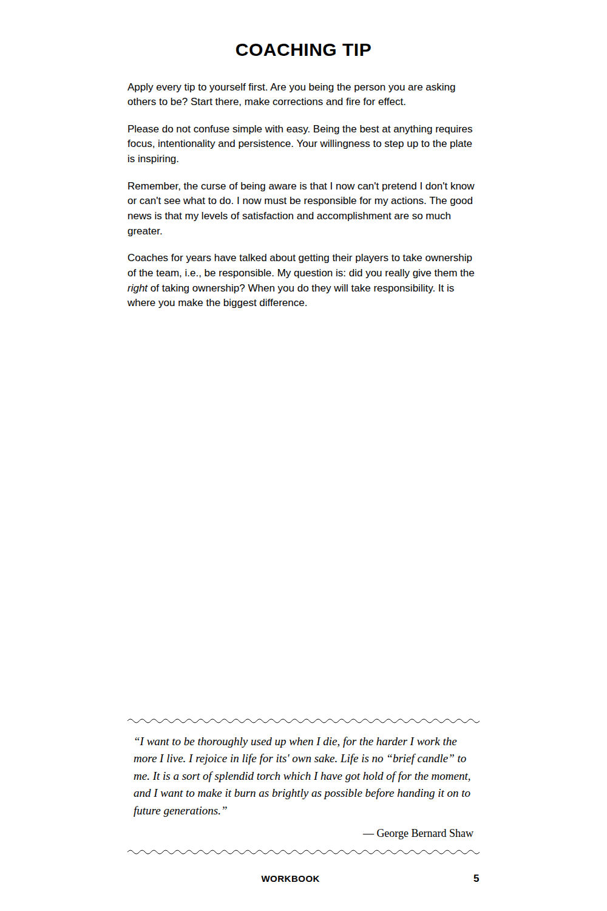COACHING TIP
Apply every tip to yourself first. Are you being the person you are asking others to be? Start there, make corrections and fire for effect.
Please do not confuse simple with easy. Being the best at anything requires focus, intentionality and persistence. Your willingness to step up to the plate is inspiring.
Remember, the curse of being aware is that I now can't pretend I don't know or can't see what to do. I now must be responsible for my actions. The good news is that my levels of satisfaction and accomplishment are so much greater.
Coaches for years have talked about getting their players to take ownership of the team, i.e., be responsible. My question is: did you really give them the right of taking ownership? When you do they will take responsibility. It is where you make the biggest difference.
“I want to be thoroughly used up when I die, for the harder I work the more I live. I rejoice in life for its' own sake. Life is no “brief candle” to me. It is a sort of splendid torch which I have got hold of for the moment, and I want to make it burn as brightly as possible before handing it on to future generations.”
— George Bernard Shaw
WORKBOOK 5